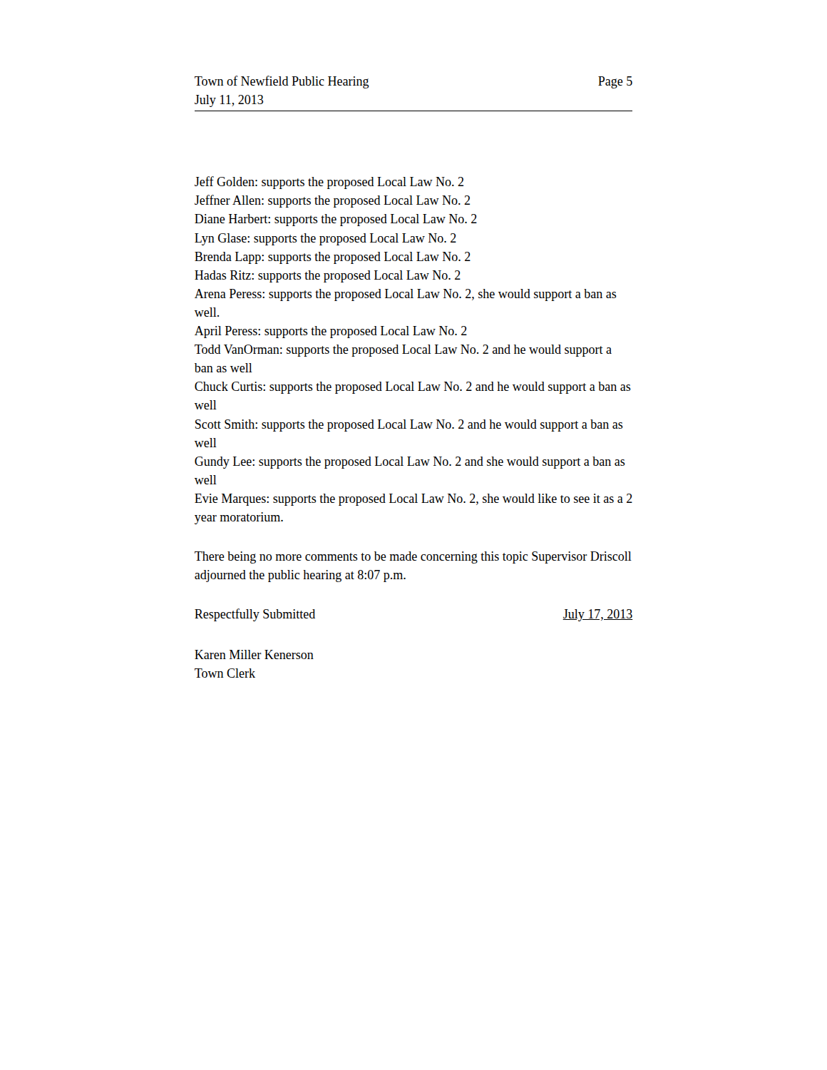Town of Newfield Public Hearing
July 11, 2013
Page 5
Jeff Golden: supports the proposed Local Law No. 2
Jeffner Allen: supports the proposed Local Law No. 2
Diane Harbert: supports the proposed Local Law No. 2
Lyn Glase: supports the proposed Local Law No. 2
Brenda Lapp: supports the proposed Local Law No. 2
Hadas Ritz: supports the proposed Local Law No. 2
Arena Peress: supports the proposed Local Law No. 2, she would support a ban as well.
April Peress: supports the proposed Local Law No. 2
Todd VanOrman: supports the proposed Local Law No. 2 and he would support a ban as well
Chuck Curtis: supports the proposed Local Law No. 2 and he would support a ban as well
Scott Smith: supports the proposed Local Law No. 2 and he would support a ban as well
Gundy Lee: supports the proposed Local Law No. 2 and she would support a ban as well
Evie Marques: supports the proposed Local Law No. 2, she would like to see it as a 2 year moratorium.
There being no more comments to be made concerning this topic Supervisor Driscoll adjourned the public hearing at 8:07 p.m.
Respectfully Submitted
July 17, 2013
Karen Miller Kenerson
Town Clerk